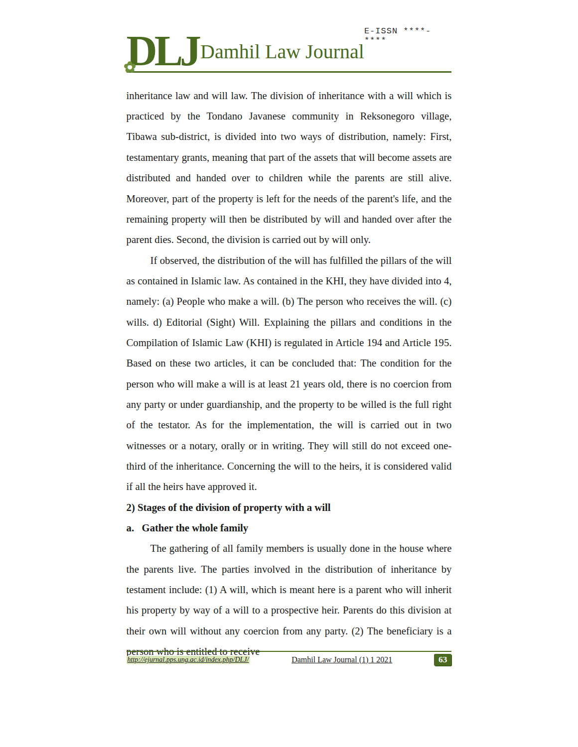DLJ✿
Damhil Law Journal
E-ISSN ****-****
inheritance law and will law. The division of inheritance with a will which is practiced by the Tondano Javanese community in Reksonegoro village, Tibawa sub-district, is divided into two ways of distribution, namely: First, testamentary grants, meaning that part of the assets that will become assets are distributed and handed over to children while the parents are still alive. Moreover, part of the property is left for the needs of the parent's life, and the remaining property will then be distributed by will and handed over after the parent dies. Second, the division is carried out by will only.
If observed, the distribution of the will has fulfilled the pillars of the will as contained in Islamic law. As contained in the KHI, they have divided into 4, namely: (a) People who make a will. (b) The person who receives the will. (c) wills. d) Editorial (Sight) Will. Explaining the pillars and conditions in the Compilation of Islamic Law (KHI) is regulated in Article 194 and Article 195. Based on these two articles, it can be concluded that: The condition for the person who will make a will is at least 21 years old, there is no coercion from any party or under guardianship, and the property to be willed is the full right of the testator. As for the implementation, the will is carried out in two witnesses or a notary, orally or in writing. They will still do not exceed one-third of the inheritance. Concerning the will to the heirs, it is considered valid if all the heirs have approved it.
2) Stages of the division of property with a will
a. Gather the whole family
The gathering of all family members is usually done in the house where the parents live. The parties involved in the distribution of inheritance by testament include: (1) A will, which is meant here is a parent who will inherit his property by way of a will to a prospective heir. Parents do this division at their own will without any coercion from any party. (2) The beneficiary is a person who is entitled to receive
http://ejurnal.pps.ung.ac.id/index.php/DLJ/ Damhil Law Journal (1) 1 2021 63